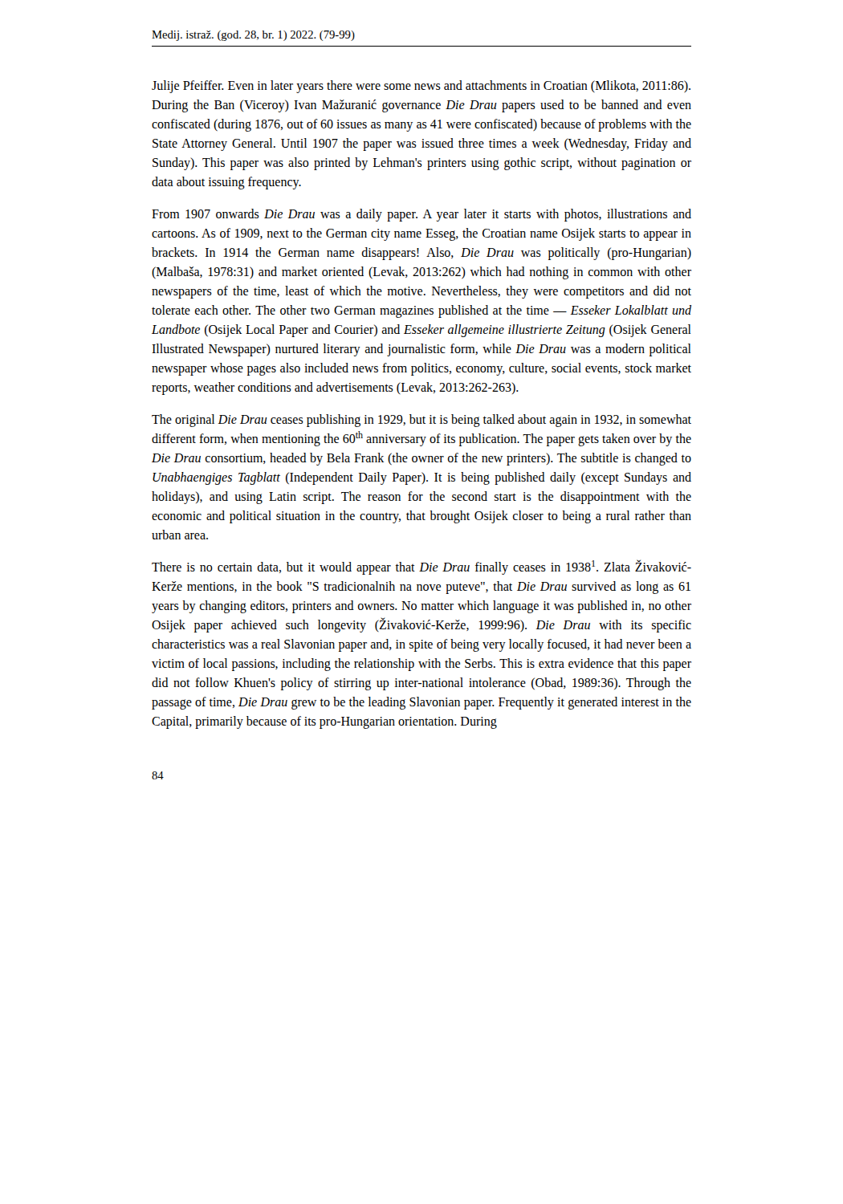Medij. istraž. (god. 28, br. 1) 2022. (79-99)
Julije Pfeiffer. Even in later years there were some news and attachments in Croatian (Mlikota, 2011:86). During the Ban (Viceroy) Ivan Mažuranić governance Die Drau papers used to be banned and even confiscated (during 1876, out of 60 issues as many as 41 were confiscated) because of problems with the State Attorney General. Until 1907 the paper was issued three times a week (Wednesday, Friday and Sunday). This paper was also printed by Lehman's printers using gothic script, without pagination or data about issuing frequency.
From 1907 onwards Die Drau was a daily paper. A year later it starts with photos, illustrations and cartoons. As of 1909, next to the German city name Esseg, the Croatian name Osijek starts to appear in brackets. In 1914 the German name disappears! Also, Die Drau was politically (pro-Hungarian) (Malbaša, 1978:31) and market oriented (Levak, 2013:262) which had nothing in common with other newspapers of the time, least of which the motive. Nevertheless, they were competitors and did not tolerate each other. The other two German magazines published at the time — Esseker Lokalblatt und Landbote (Osijek Local Paper and Courier) and Esseker allgemeine illustrierte Zeitung (Osijek General Illustrated Newspaper) nurtured literary and journalistic form, while Die Drau was a modern political newspaper whose pages also included news from politics, economy, culture, social events, stock market reports, weather conditions and advertisements (Levak, 2013:262-263).
The original Die Drau ceases publishing in 1929, but it is being talked about again in 1932, in somewhat different form, when mentioning the 60th anniversary of its publication. The paper gets taken over by the Die Drau consortium, headed by Bela Frank (the owner of the new printers). The subtitle is changed to Unabhaengiges Tagblatt (Independent Daily Paper). It is being published daily (except Sundays and holidays), and using Latin script. The reason for the second start is the disappointment with the economic and political situation in the country, that brought Osijek closer to being a rural rather than urban area.
There is no certain data, but it would appear that Die Drau finally ceases in 19381. Zlata Živaković-Kerže mentions, in the book "S tradicionalnih na nove puteve", that Die Drau survived as long as 61 years by changing editors, printers and owners. No matter which language it was published in, no other Osijek paper achieved such longevity (Živaković-Kerže, 1999:96). Die Drau with its specific characteristics was a real Slavonian paper and, in spite of being very locally focused, it had never been a victim of local passions, including the relationship with the Serbs. This is extra evidence that this paper did not follow Khuen's policy of stirring up inter-national intolerance (Obad, 1989:36). Through the passage of time, Die Drau grew to be the leading Slavonian paper. Frequently it generated interest in the Capital, primarily because of its pro-Hungarian orientation. During
84